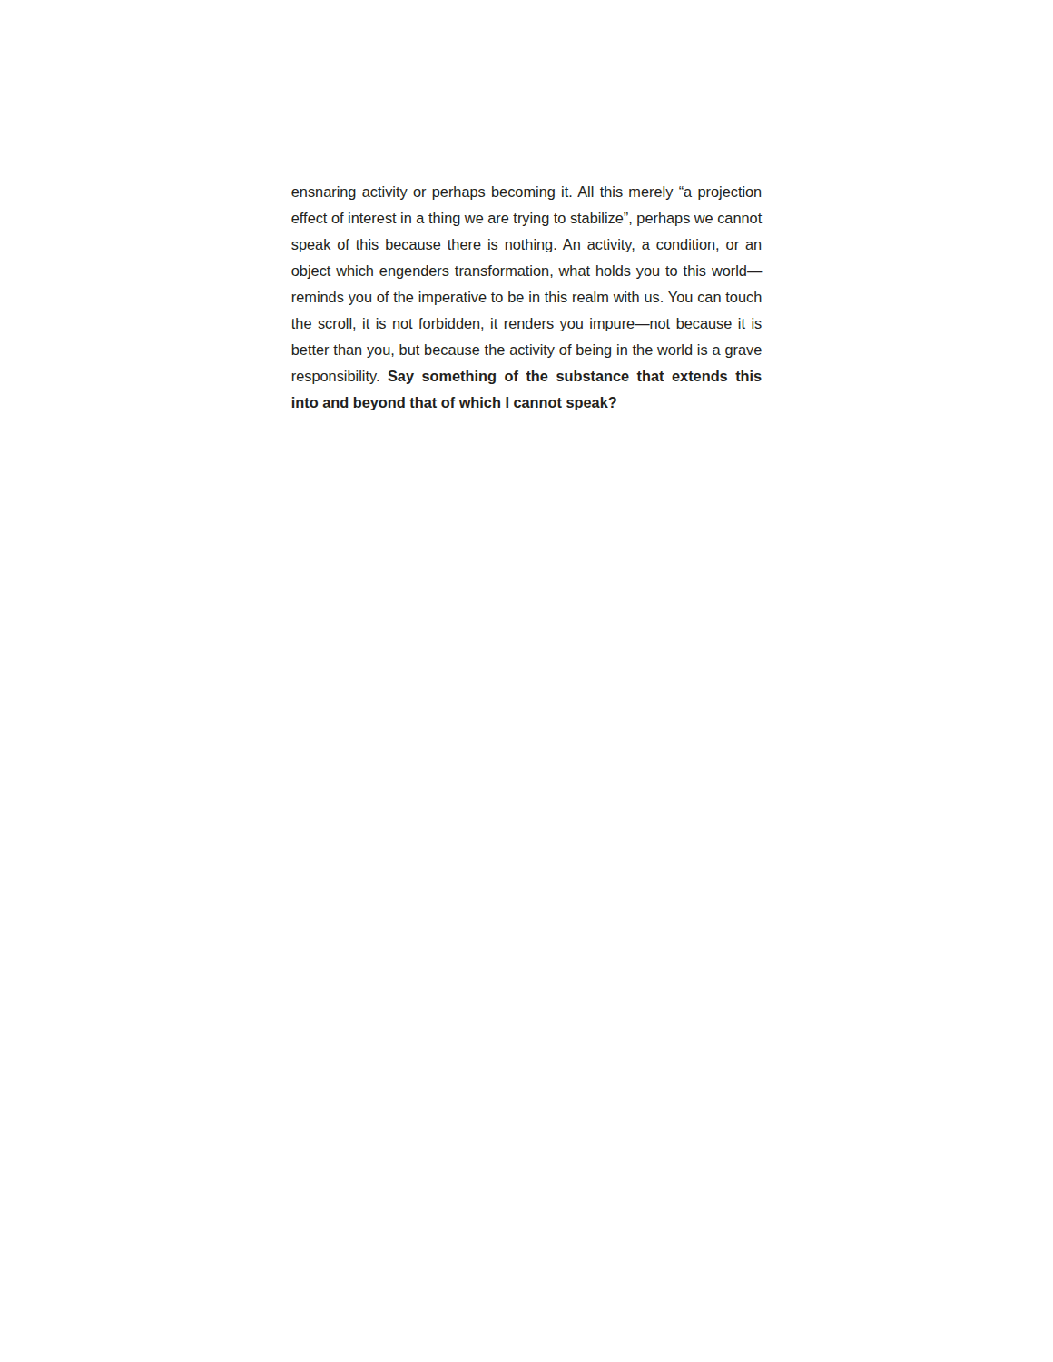ensnaring activity or perhaps becoming it. All this merely “a projection effect of interest in a thing we are trying to stabilize”, perhaps we cannot speak of this because there is nothing. An activity, a condition, or an object which engenders transformation, what holds you to this world—reminds you of the imperative to be in this realm with us. You can touch the scroll, it is not forbidden, it renders you impure—not because it is better than you, but because the activity of being in the world is a grave responsibility. Say something of the substance that extends this into and beyond that of which I cannot speak?